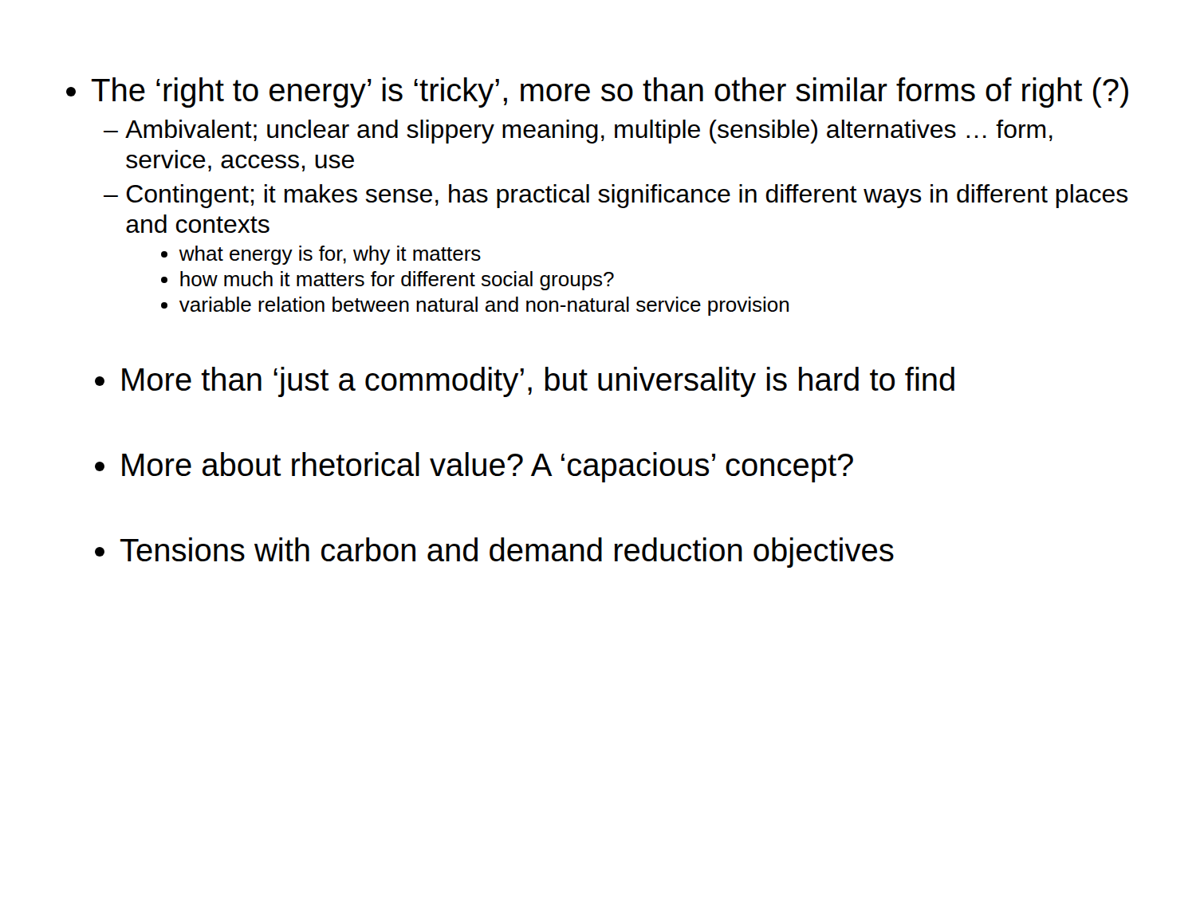The ‘right to energy’ is ‘tricky’, more so than other similar forms of right (?)
Ambivalent; unclear and slippery meaning, multiple (sensible) alternatives … form, service, access, use
Contingent; it makes sense, has practical significance in different ways in different places and contexts
what energy is for, why it matters
how much it matters for different social groups?
variable relation between natural and non-natural service provision
More than ‘just a commodity’, but universality is hard to find
More about rhetorical value? A ‘capacious’ concept?
Tensions with carbon and demand reduction objectives